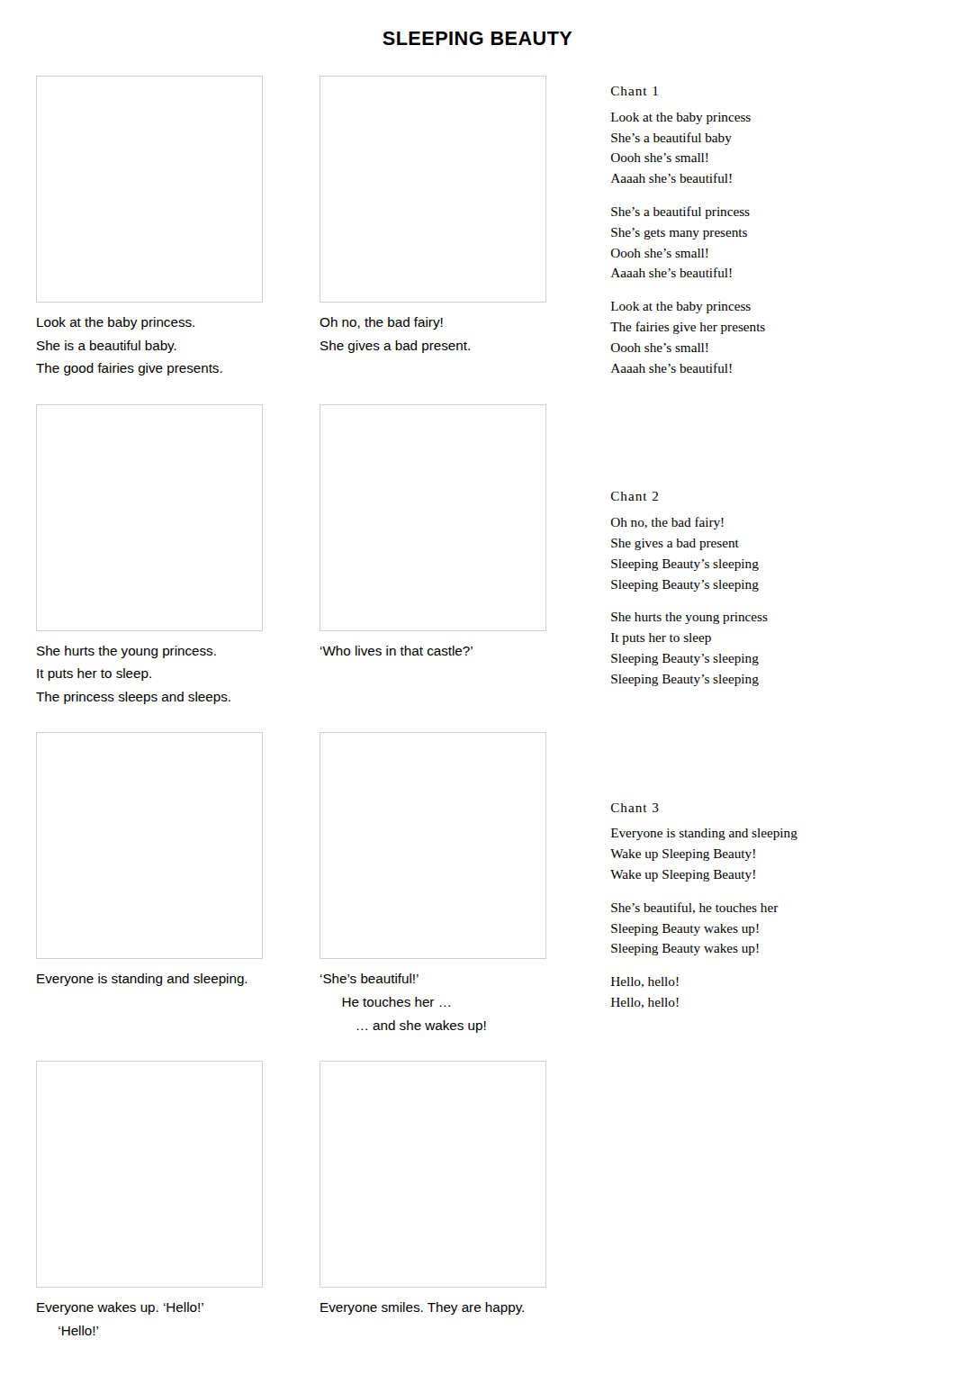SLEEPING BEAUTY
Look at the baby princess.
She is a beautiful baby.
The good fairies give presents.
Oh no, the bad fairy!
She gives a bad present.
She hurts the young princess.
It puts her to sleep.
The princess sleeps and sleeps.
‘Who lives in that castle?’
Everyone is standing and sleeping.
‘She’s beautiful!’
He touches her …
… and she wakes up!
Everyone wakes up. ‘Hello!’
‘Hello!’
Everyone smiles. They are happy.
Chant 1
Look at the baby princess
She’s a beautiful baby
Oooh she’s small!
Aaaah she’s beautiful!
She’s a beautiful princess
She’s gets many presents
Oooh she’s small!
Aaaah she’s beautiful!
Look at the baby princess
The fairies give her presents
Oooh she’s small!
Aaaah she’s beautiful!
Chant 2
Oh no, the bad fairy!
She gives a bad present
Sleeping Beauty’s sleeping
Sleeping Beauty’s sleeping
She hurts the young princess
It puts her to sleep
Sleeping Beauty’s sleeping
Sleeping Beauty’s sleeping
Chant 3
Everyone is standing and sleeping
Wake up Sleeping Beauty!
Wake up Sleeping Beauty!
She’s beautiful, he touches her
Sleeping Beauty wakes up!
Sleeping Beauty wakes up!
Hello, hello!
Hello, hello!